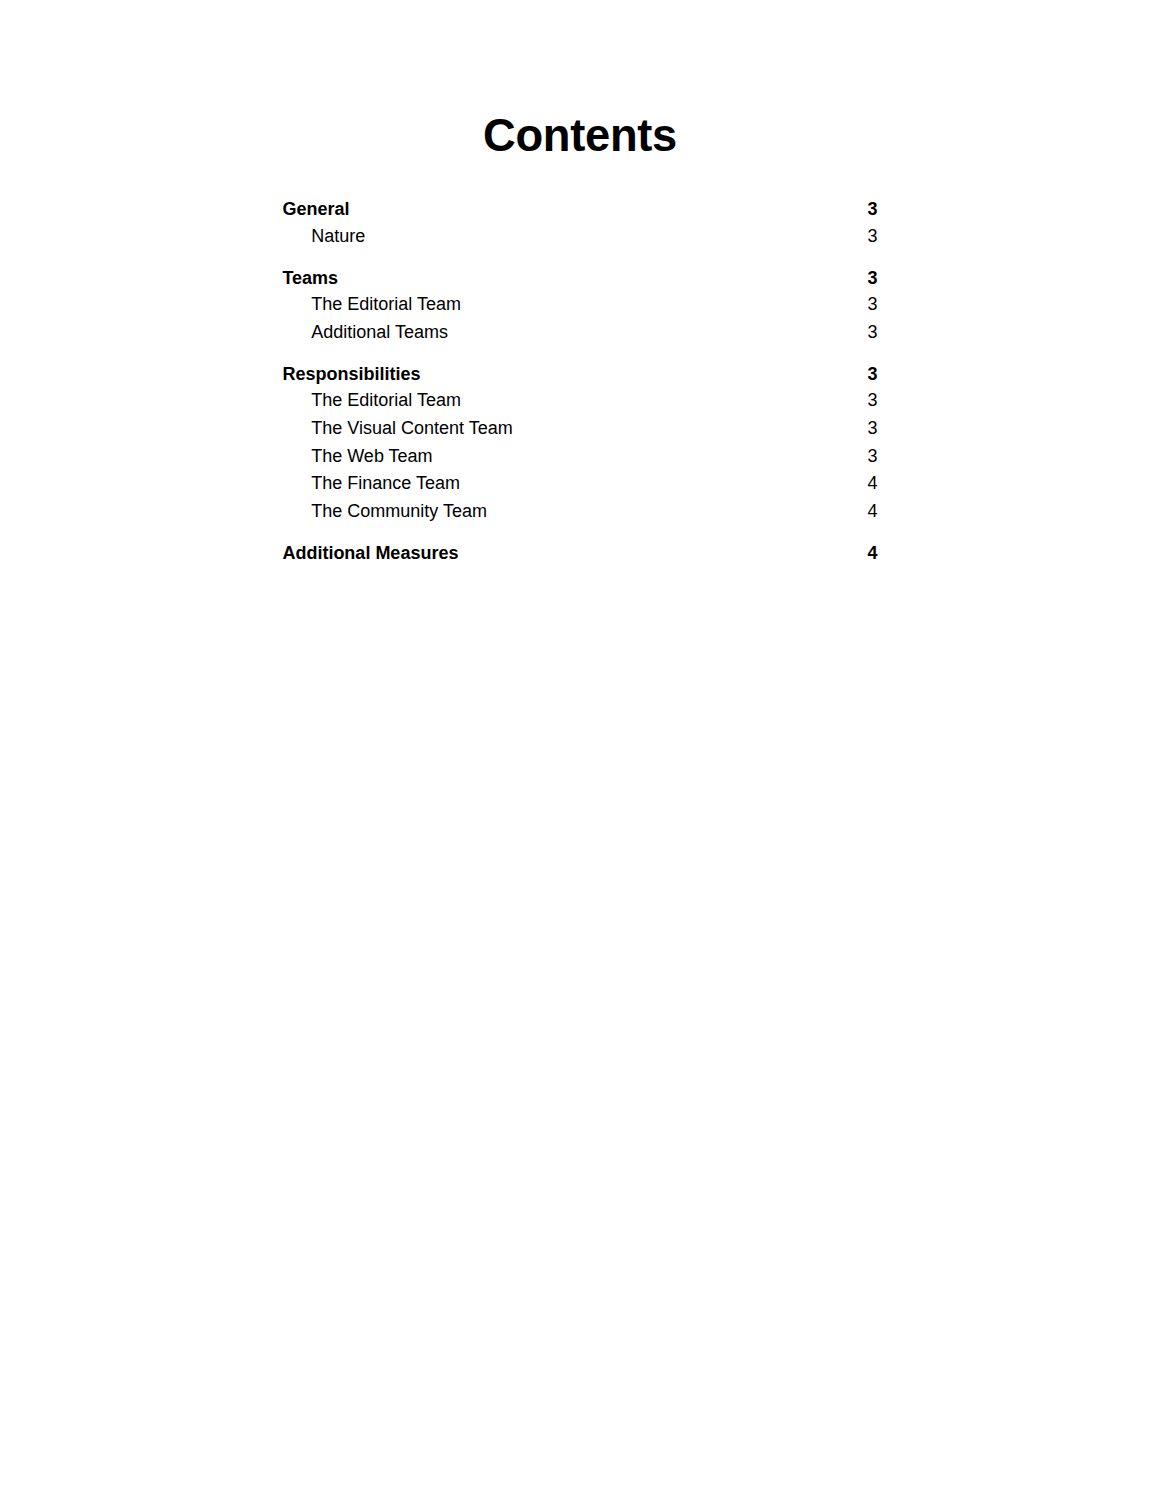Contents
| General | 3 |
| Nature | 3 |
| Teams | 3 |
| The Editorial Team | 3 |
| Additional Teams | 3 |
| Responsibilities | 3 |
| The Editorial Team | 3 |
| The Visual Content Team | 3 |
| The Web Team | 3 |
| The Finance Team | 4 |
| The Community Team | 4 |
| Additional Measures | 4 |